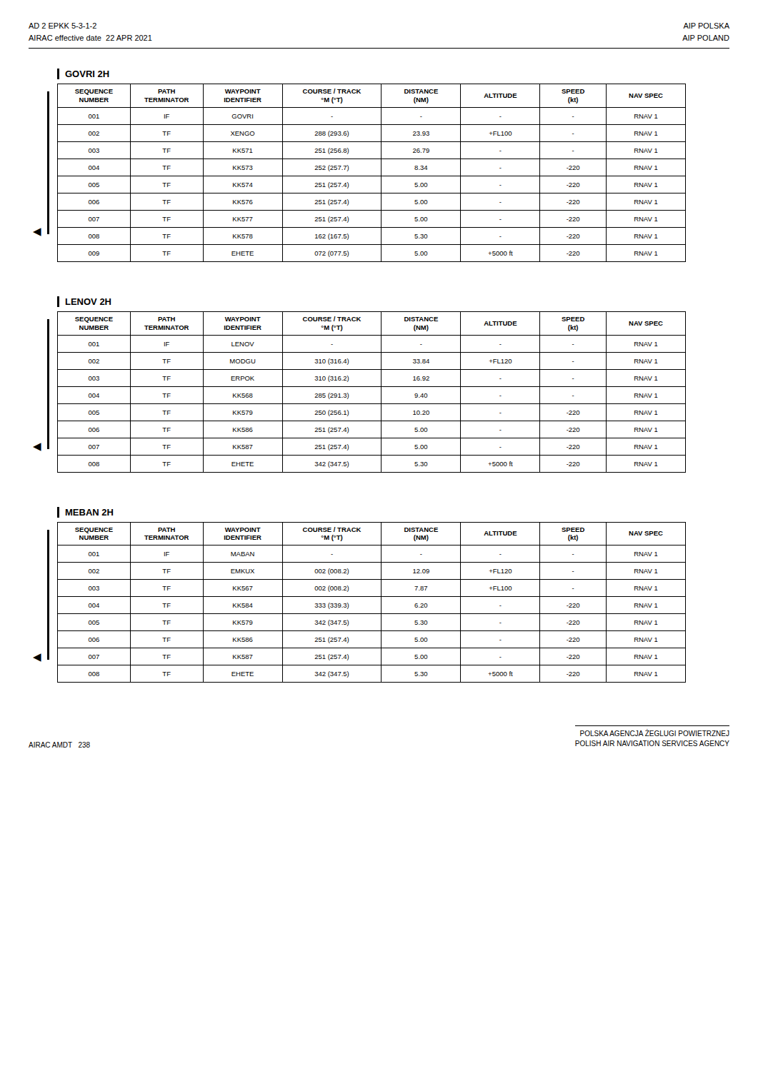AD 2 EPKK 5-3-1-2
AIRAC effective date 22 APR 2021
AIP POLSKA
AIP POLAND
◀
GOVRI 2H
| SEQUENCE NUMBER | PATH TERMINATOR | WAYPOINT IDENTIFIER | COURSE / TRACK °M (°T) | DISTANCE (NM) | ALTITUDE | SPEED (kt) | NAV SPEC |
| --- | --- | --- | --- | --- | --- | --- | --- |
| 001 | IF | GOVRI | - | - | - | - | RNAV 1 |
| 002 | TF | XENGO | 288 (293.6) | 23.93 | +FL100 | - | RNAV 1 |
| 003 | TF | KK571 | 251 (256.8) | 26.79 | - | - | RNAV 1 |
| 004 | TF | KK573 | 252 (257.7) | 8.34 | - | -220 | RNAV 1 |
| 005 | TF | KK574 | 251 (257.4) | 5.00 | - | -220 | RNAV 1 |
| 006 | TF | KK576 | 251 (257.4) | 5.00 | - | -220 | RNAV 1 |
| 007 | TF | KK577 | 251 (257.4) | 5.00 | - | -220 | RNAV 1 |
| 008 | TF | KK578 | 162 (167.5) | 5.30 | - | -220 | RNAV 1 |
| 009 | TF | EHETE | 072 (077.5) | 5.00 | +5000 ft | -220 | RNAV 1 |
◀
LENOV 2H
| SEQUENCE NUMBER | PATH TERMINATOR | WAYPOINT IDENTIFIER | COURSE / TRACK °M (°T) | DISTANCE (NM) | ALTITUDE | SPEED (kt) | NAV SPEC |
| --- | --- | --- | --- | --- | --- | --- | --- |
| 001 | IF | LENOV | - | - | - | - | RNAV 1 |
| 002 | TF | MODGU | 310 (316.4) | 33.84 | +FL120 | - | RNAV 1 |
| 003 | TF | ERPOK | 310 (316.2) | 16.92 | - | - | RNAV 1 |
| 004 | TF | KK568 | 285 (291.3) | 9.40 | - | - | RNAV 1 |
| 005 | TF | KK579 | 250 (256.1) | 10.20 | - | -220 | RNAV 1 |
| 006 | TF | KK586 | 251 (257.4) | 5.00 | - | -220 | RNAV 1 |
| 007 | TF | KK587 | 251 (257.4) | 5.00 | - | -220 | RNAV 1 |
| 008 | TF | EHETE | 342 (347.5) | 5.30 | +5000 ft | -220 | RNAV 1 |
◀
MEBAN 2H
| SEQUENCE NUMBER | PATH TERMINATOR | WAYPOINT IDENTIFIER | COURSE / TRACK °M (°T) | DISTANCE (NM) | ALTITUDE | SPEED (kt) | NAV SPEC |
| --- | --- | --- | --- | --- | --- | --- | --- |
| 001 | IF | MABAN | - | - | - | - | RNAV 1 |
| 002 | TF | EMKUX | 002 (008.2) | 12.09 | +FL120 | - | RNAV 1 |
| 003 | TF | KK567 | 002 (008.2) | 7.87 | +FL100 | - | RNAV 1 |
| 004 | TF | KK584 | 333 (339.3) | 6.20 | - | -220 | RNAV 1 |
| 005 | TF | KK579 | 342 (347.5) | 5.30 | - | -220 | RNAV 1 |
| 006 | TF | KK586 | 251 (257.4) | 5.00 | - | -220 | RNAV 1 |
| 007 | TF | KK587 | 251 (257.4) | 5.00 | - | -220 | RNAV 1 |
| 008 | TF | EHETE | 342 (347.5) | 5.30 | +5000 ft | -220 | RNAV 1 |
AIRAC AMDT 238
POLSKA AGENCJA ŻEGLUGI POWIETRZNEJ
POLISH AIR NAVIGATION SERVICES AGENCY